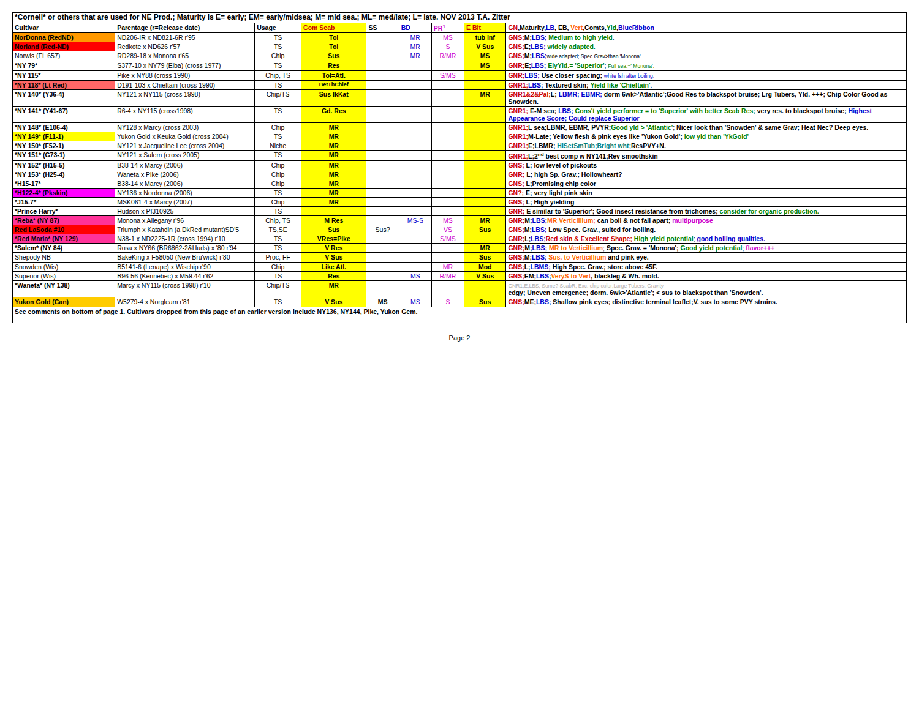| *Cornell* or others that are used for NE Prod.; Maturity is E = early; EM = early/midsea; M = mid sea.; ML = med/late; L = late. NOV 2013 T.A. Zitter |
| Cultivar | Parentage (r=Release date) | Usage | Com Scab | SS | BD | PR 1 | E Blt | GN ,Maturity, LB , EB, Vert ,Comts, Yld , BlueRibbon |
| NorDonna (RedND) | ND206-IR x ND821-6R r'95 | TS | Tol | | MR | MS | tub inf | GNS; M; LBS; Medium to high yield . |
| Norland (Red-ND) | Redkote x ND626 r'57 | TS | Tol | | MR | S | V Sus | GNS; E; LBS; widely adapted. |
| Norwis (FL 657) | RD289-18 x Monona r'65 | Chip | Sus | | MR | R/MR | MS | GNS; M; LBS; wide adapted; Spec Grav>than 'Monona'. |
| *NY 79* | S377-10 x NY79 (Elba) (cross 1977) | TS | Res | | | | MS | GNR; E; LBS; ElyYld.= 'Superior' ; Full sea.=' Monona'. |
| *NY 115* | Pike x NY88 (cross 1990) | Chip, TS | Tol=Atl. | | | S/MS | | GNR; LBS; Use closer spacing; white fsh after boiling. |
| *NY 118* (Lt Red) | D191-103 x Chieftain (cross 1990) | TS | BetThChief | | | | | GNR1; LBS; Textured skin; Yield like 'Chieftain' . |
| *NY 140* (Y36-4) | NY121 x NY115 (cross 1998) | Chip/TS | Sus IkKat | | | | MR | GNR1&2&Pal; L; LBMR; EBMR; dorm 6wk>'Atlantic';Good Res to blackspot bruise; Lrg Tubers, Yld. +++; Chip Color Good as Snowden. |
| *NY 141* (Y41-67) | R6-4 x NY115 (cross1998) | TS | Gd. Res | | | | | GNR1; E-M sea; LBS; Cons't yield performer = to 'Superior' with better Scab Res; very res. to blackspot bruise; Highest Appearance Score; Could replace Superior |
| *NY 148* (E106-4) | NY128 x Marcy (cross 2003) | Chip | MR | | | | | GNR1; L sea;LBMR, EBMR, PVYR; Good yld > 'Atlantic' ; Nicer look than 'Snowden' & same Grav; Heat Nec? Deep eyes. |
| *NY 149* (F11-1) | Yukon Gold x Keuka Gold (cross 2004) | TS | MR | | | | | GNR1; M-Late; Yellow flesh & pink eyes like 'Yukon Gold'; low yld than 'YkGold' |
| *NY 150* (F52-1) | NY121 x Jacqueline Lee (cross 2004) | Niche | MR | | | | | GNR1; E;LBMR; HiSetSmTub;Bright wht; ResPVY+N. |
| *NY 151* (G73-1) | NY121 x Salem (cross 2005) | TS | MR | | | | | GNR1; L;2 nd best comp w NY141;Rev smoothskin |
| *NY 152* (H15-5) | B38-14 x Marcy (2006) | Chip | MR | | | | | GNS; L; low level of pickouts |
| *NY 153* (H25-4) | Waneta x Pike (2006) | Chip | MR | | | | | GNR; L; high Sp. Grav.; Hollowheart? |
| *H15-17* | B38-14 x Marcy (2006) | Chip | MR | | | | | GNS; L;Promising chip color |
| *H122-4* (Pkskin) | NY136 x Nordonna (2006) | TS | MR | | | | | GN?; E; very light pink skin |
| *J15-7* | MSK061-4 x Marcy (2007) | Chip | MR | | | | | GNS; L; High yielding |
| *Prince Harry* | Hudson x PI310925 | TS | | | | | | GNR; E similar to 'Superior'; Good insect resistance from trichomes; consider for organic production. |
| *Reba* (NY 87) | Monona x Allegany r'96 | Chip, TS | M Res | | MS-S | MS | MR | GNR; M; LBS; MR Verticillium; can boil & not fall apart; multipurpose |
| Red LaSoda #10 | Triumph x Katahdin (a DkRed mutant)SD'5 | TS,SE | Sus | Sus? | | VS | Sus | GNS; M; LBS; Low Spec. Grav., suited for boiling. |
| *Red Maria* (NY 129) | N38-1 x ND2225-1R (cross 1994) r'10 | TS | VRes=Pike | | | S/MS | | GNR; L; LBS; Red skin & Excellent Shape; High yield potential ; good boiling qualities. |
| *Salem* (NY 84) | Rosa x NY66 (BR6862-2&Huds) x '80 r'94 | TS | V Res | | | | MR | GNR; M; LBS; MR to Verticillium ; Spec. Grav. = 'Monona'; Good yield potential ; flavor+++ |
| Shepody NB | BakeKing x F58050 (New Bru'wick) r'80 | Proc, FF | V Sus | | | | Sus | GNS; M; LBS; Sus. to Verticillium and pink eye. |
| Snowden (Wis) | B5141-6 (Lenape) x Wischip r'90 | Chip | Like Atl. | | | MR | Mod | GNS; L; LBMS; High Spec. Grav.; store above 45F. |
| Superior (Wis) | B96-56 (Kennebec) x M59.44 r'62 | TS | Res | | MS | R/MR | V Sus | GNS; EM; LBS; VeryS to Vert , blackleg & Wh. mold. |
| *Waneta* (NY 138) | Marcy x NY115 (cross 1998) r'10 | Chip/TS | MR | | | | | GNR1;E;LBS; Some? ScabR; Exc. chip color;Large Tubers, Gravity edgy; Uneven emergence; dorm. 6wk>'Atlantic'; < sus to blackspot than 'Snowden'. |
| Yukon Gold (Can) | W5279-4 x Norgleam r'81 | TS | V Sus | MS | MS | S | Sus | GNS; ME; LBS; Shallow pink eyes; distinctive terminal leaflet;V. sus to some PVY strains. |
| See comments on bottom of page 1. Cultivars dropped from this page of an earlier version include NY136, NY144, Pike, Yukon Gem. |
Page 2